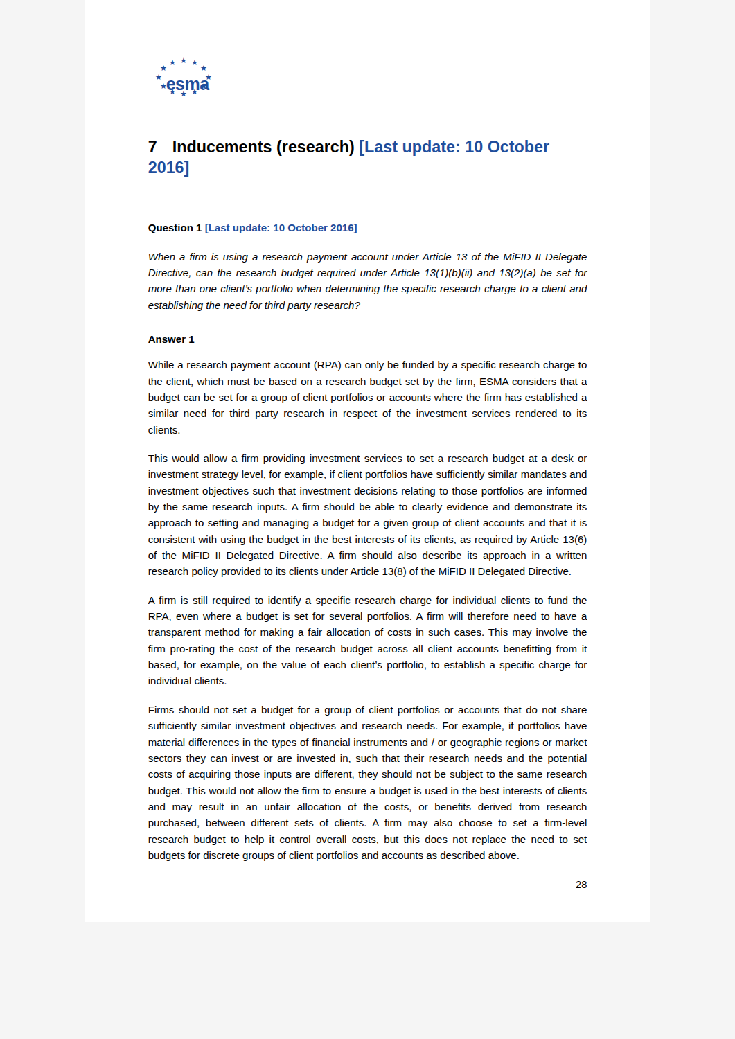★ ★ ★ ★ ★ ★ ★ ★ ★ ★ ★ ★
esma
7 Inducements (research) [Last update: 10 October 2016]
Question 1 [Last update: 10 October 2016]
When a firm is using a research payment account under Article 13 of the MiFID II Delegate Directive, can the research budget required under Article 13(1)(b)(ii) and 13(2)(a) be set for more than one client’s portfolio when determining the specific research charge to a client and establishing the need for third party research?
Answer 1
While a research payment account (RPA) can only be funded by a specific research charge to the client, which must be based on a research budget set by the firm, ESMA considers that a budget can be set for a group of client portfolios or accounts where the firm has established a similar need for third party research in respect of the investment services rendered to its clients.
This would allow a firm providing investment services to set a research budget at a desk or investment strategy level, for example, if client portfolios have sufficiently similar mandates and investment objectives such that investment decisions relating to those portfolios are informed by the same research inputs. A firm should be able to clearly evidence and demonstrate its approach to setting and managing a budget for a given group of client accounts and that it is consistent with using the budget in the best interests of its clients, as required by Article 13(6) of the MiFID II Delegated Directive. A firm should also describe its approach in a written research policy provided to its clients under Article 13(8) of the MiFID II Delegated Directive.
A firm is still required to identify a specific research charge for individual clients to fund the RPA, even where a budget is set for several portfolios. A firm will therefore need to have a transparent method for making a fair allocation of costs in such cases. This may involve the firm pro-rating the cost of the research budget across all client accounts benefitting from it based, for example, on the value of each client’s portfolio, to establish a specific charge for individual clients.
Firms should not set a budget for a group of client portfolios or accounts that do not share sufficiently similar investment objectives and research needs. For example, if portfolios have material differences in the types of financial instruments and / or geographic regions or market sectors they can invest or are invested in, such that their research needs and the potential costs of acquiring those inputs are different, they should not be subject to the same research budget. This would not allow the firm to ensure a budget is used in the best interests of clients and may result in an unfair allocation of the costs, or benefits derived from research purchased, between different sets of clients. A firm may also choose to set a firm-level research budget to help it control overall costs, but this does not replace the need to set budgets for discrete groups of client portfolios and accounts as described above.
28